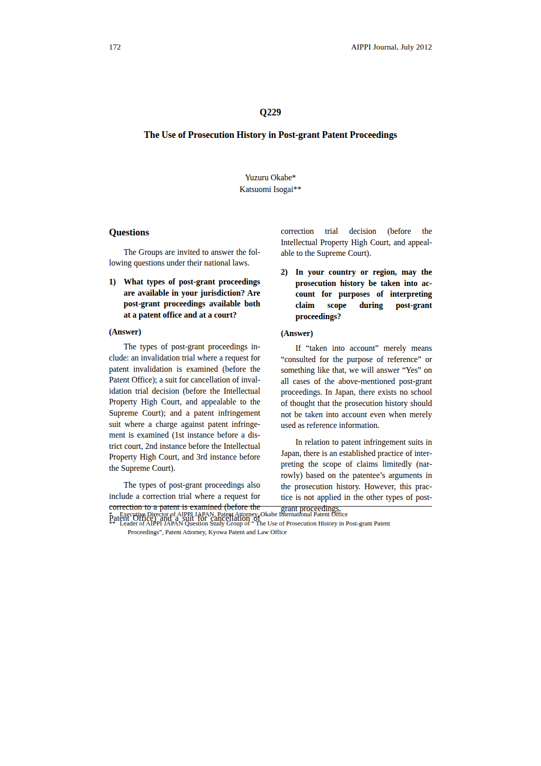172 AIPPI Journal, July 2012
Q229
The Use of Prosecution History in Post-grant Patent Proceedings
Yuzuru Okabe* Katsuomi Isogai**
Questions
The Groups are invited to answer the following questions under their national laws.
1) What types of post-grant proceedings are available in your jurisdiction? Are post-grant proceedings available both at a patent office and at a court?
(Answer)
The types of post-grant proceedings include: an invalidation trial where a request for patent invalidation is examined (before the Patent Office); a suit for cancellation of invalidation trial decision (before the Intellectual Property High Court, and appealable to the Supreme Court); and a patent infringement suit where a charge against patent infringement is examined (1st instance before a district court, 2nd instance before the Intellectual Property High Court, and 3rd instance before the Supreme Court).
The types of post-grant proceedings also include a correction trial where a request for correction to a patent is examined (before the Patent Office) and a suit for cancellation of correction trial decision (before the Intellectual Property High Court, and appealable to the Supreme Court).
2) In your country or region, may the prosecution history be taken into account for purposes of interpreting claim scope during post-grant proceedings?
(Answer)
If “taken into account” merely means “consulted for the purpose of reference” or something like that, we will answer “Yes” on all cases of the above-mentioned post-grant proceedings. In Japan, there exists no school of thought that the prosecution history should not be taken into account even when merely used as reference information.
In relation to patent infringement suits in Japan, there is an established practice of interpreting the scope of claims limitedly (narrowly) based on the patentee’s arguments in the prosecution history. However, this practice is not applied in the other types of post-grant proceedings.
* Executive Director of AIPPI JAPAN, Patent Attorney, Okabe International Patent Office
** Leader of AIPPI JAPAN Question Study Group of “ The Use of Prosecution History in Post-grant PatentProceedings”, Patent Attorney, Kyowa Patent and Law Office